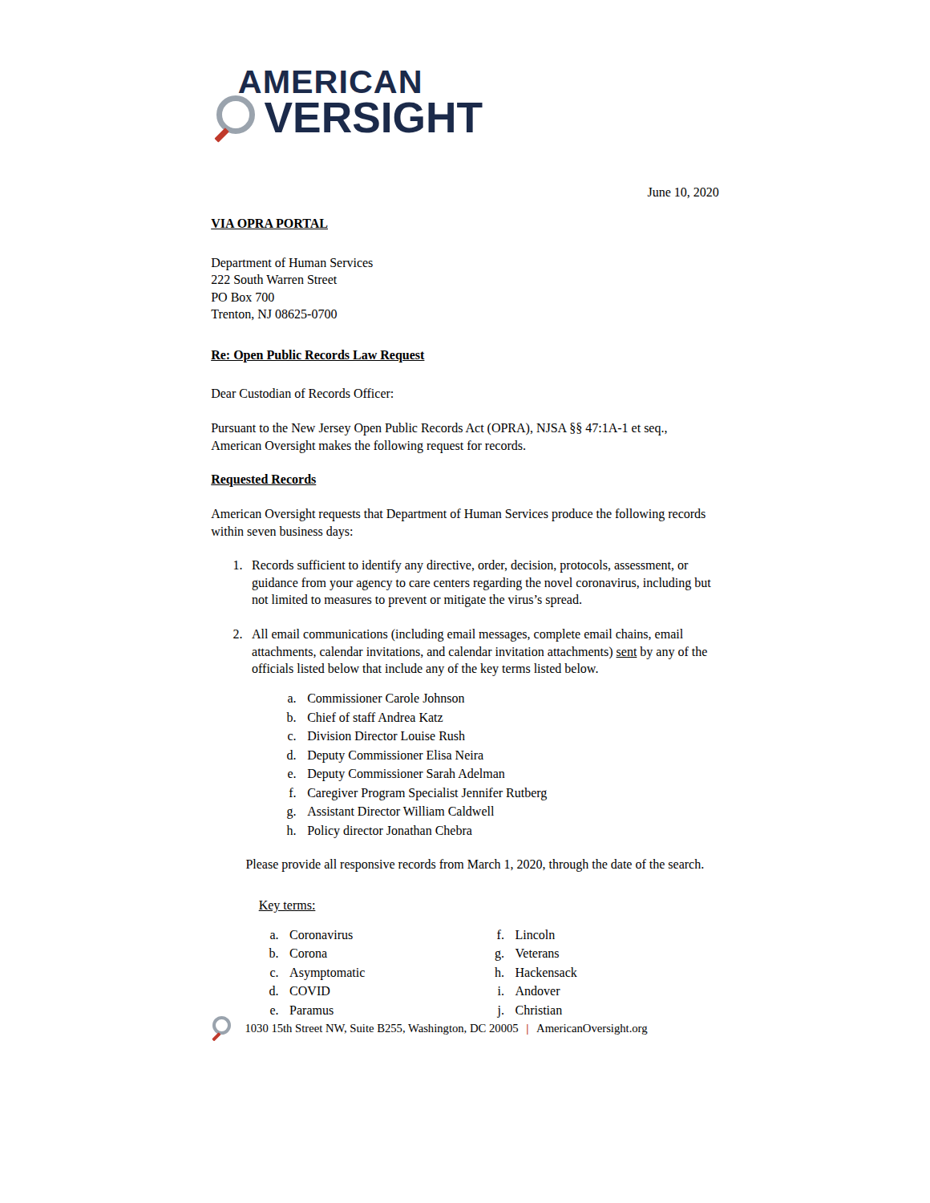AMERICAN
VERSIGHT
June 10, 2020
VIA OPRA PORTAL
Department of Human Services
222 South Warren Street
PO Box 700
Trenton, NJ 08625-0700
Re: Open Public Records Law Request
Dear Custodian of Records Officer:
Pursuant to the New Jersey Open Public Records Act (OPRA), NJSA §§ 47:1A-1 et seq., American Oversight makes the following request for records.
Requested Records
American Oversight requests that Department of Human Services produce the following records within seven business days:
Records sufficient to identify any directive, order, decision, protocols, assessment, or guidance from your agency to care centers regarding the novel coronavirus, including but not limited to measures to prevent or mitigate the virus’s spread.
All email communications (including email messages, complete email chains, email attachments, calendar invitations, and calendar invitation attachments) sent by any of the officials listed below that include any of the key terms listed below.
Commissioner Carole Johnson
Chief of staff Andrea Katz
Division Director Louise Rush
Deputy Commissioner Elisa Neira
Deputy Commissioner Sarah Adelman
Caregiver Program Specialist Jennifer Rutberg
Assistant Director William Caldwell
Policy director Jonathan Chebra
Please provide all responsive records from March 1, 2020, through the date of the search.
Key terms:
Coronavirus
Corona
Asymptomatic
COVID
Paramus
Lincoln
Veterans
Hackensack
Andover
Christian
1030 15th Street NW, Suite B255, Washington, DC 20005 | AmericanOversight.org